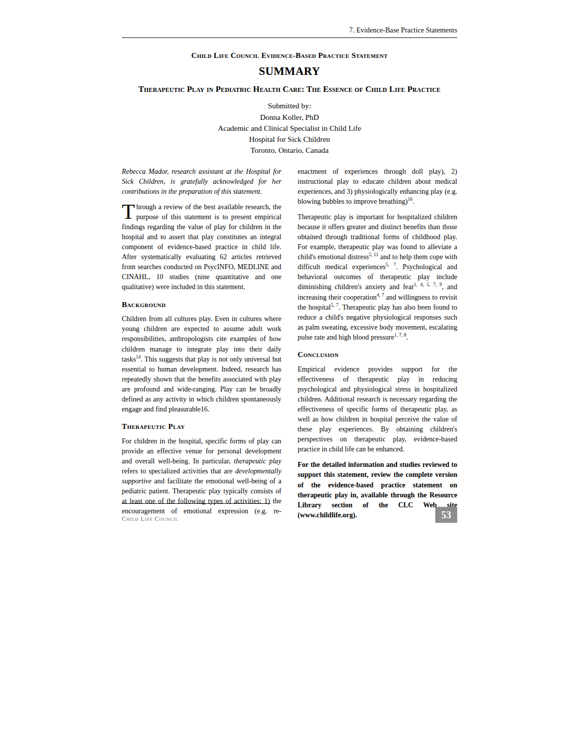7. Evidence-Base Practice Statements
Child Life Council Evidence-Based Practice Statement
SUMMARY
Therapeutic Play in Pediatric Health Care: The Essence of Child Life Practice
Submitted by:
Donna Koller, PhD
Academic and Clinical Specialist in Child Life
Hospital for Sick Children
Toronto, Ontario, Canada
Rebecca Mador, research assistant at the Hospital for Sick Children, is gratefully acknowledged for her contributions in the preparation of this statement.
Through a review of the best available research, the purpose of this statement is to present empirical findings regarding the value of play for children in the hospital and to assert that play constitutes an integral component of evidence-based practice in child life. After systematically evaluating 62 articles retrieved from searches conducted on PsycINFO, MEDLINE and CINAHL, 10 studies (nine quantitative and one qualitative) were included in this statement.
Background
Children from all cultures play. Even in cultures where young children are expected to assume adult work responsibilities, anthropologists cite examples of how children manage to integrate play into their daily tasks14. This suggests that play is not only universal but essential to human development. Indeed, research has repeatedly shown that the benefits associated with play are profound and wide-ranging. Play can be broadly defined as any activity in which children spontaneously engage and find pleasurable16.
Therapeutic Play
For children in the hospital, specific forms of play can provide an effective venue for personal development and overall well-being. In particular, therapeutic play refers to specialized activities that are developmentally supportive and facilitate the emotional well-being of a pediatric patient. Therapeutic play typically consists of at least one of the following types of activities: 1) the encouragement of emotional expression (e.g. re-enactment of experiences through doll play), 2) instructional play to educate children about medical experiences, and 3) physiologically enhancing play (e.g. blowing bubbles to improve breathing)16.
Therapeutic play is important for hospitalized children because it offers greater and distinct benefits than those obtained through traditional forms of childhood play. For example, therapeutic play was found to alleviate a child's emotional distress5, 11 and to help them cope with difficult medical experiences5, 7. Psychological and behavioral outcomes of therapeutic play include diminishing children's anxiety and fear1, 4, 5, 7, 9, and increasing their cooperation4, 7 and willingness to revisit the hospital5, 7. Therapeutic play has also been found to reduce a child's negative physiological responses such as palm sweating, excessive body movement, escalating pulse rate and high blood pressure1, 7, 8.
Conclusion
Empirical evidence provides support for the effectiveness of therapeutic play in reducing psychological and physiological stress in hospitalized children. Additional research is necessary regarding the effectiveness of specific forms of therapeutic play, as well as how children in hospital perceive the value of these play experiences. By obtaining children's perspectives on therapeutic play, evidence-based practice in child life can be enhanced.
For the detailed information and studies reviewed to support this statement, review the complete version of the evidence-based practice statement on therapeutic play in, available through the Resource Library section of the CLC Web site (www.childlife.org).
Child Life Council
53